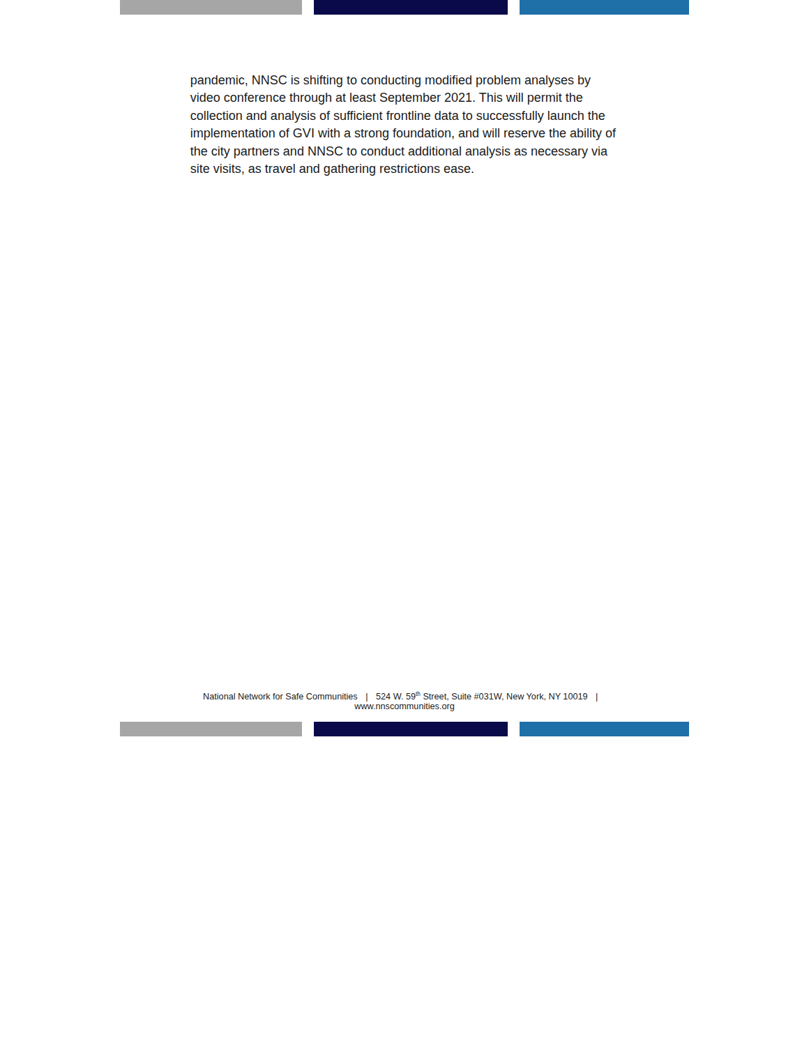pandemic, NNSC is shifting to conducting modified problem analyses by video conference through at least September 2021. This will permit the collection and analysis of sufficient frontline data to successfully launch the implementation of GVI with a strong foundation, and will reserve the ability of the city partners and NNSC to conduct additional analysis as necessary via site visits, as travel and gathering restrictions ease.
National Network for Safe Communities|524 W. 59th Street, Suite #031W, New York, NY 10019|www.nnscommunities.org